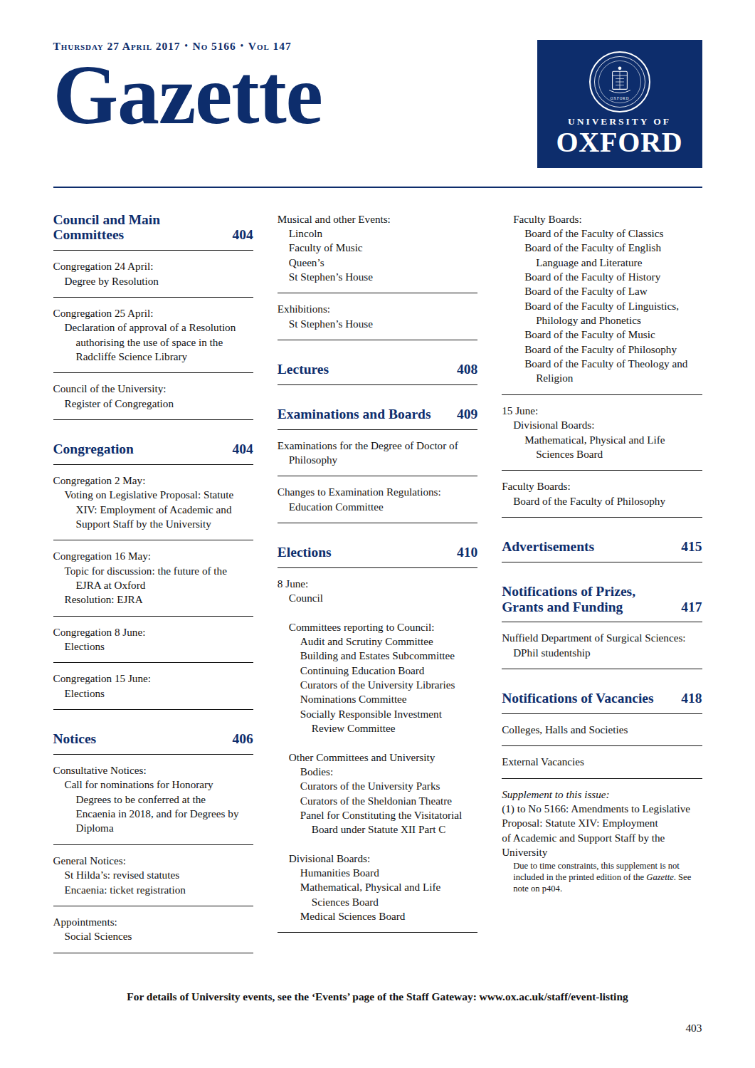Thursday 27 April 2017•No 5166•Vol 147
Gazette
OXFORD
University of Oxford
Council and Main
Committees 404
Congregation 24 April:
Degree by Resolution
Congregation 25 April:
Declaration of approval of a Resolution
authorising the use of space in the
Radcliffe Science Library
Council of the University:
Register of Congregation
Congregation 404
Congregation 2 May:
Voting on Legislative Proposal: Statute
XIV: Employment of Academic and
Support Staff by the University
Congregation 16 May:
Topic for discussion: the future of the
EJRA at Oxford
Resolution: EJRA
Congregation 8 June:
Elections
Congregation 15 June:
Elections
Notices 406
Consultative Notices:
Call for nominations for Honorary
Degrees to be conferred at the
Encaenia in 2018, and for Degrees by
Diploma
General Notices:
St Hilda’s: revised statutes
Encaenia: ticket registration
Appointments:
Social Sciences
Musical and other Events:
Lincoln
Faculty of Music
Queen’s
St Stephen’s House
Exhibitions:
St Stephen’s House
Lectures 408
Examinations and Boards 409
Examinations for the Degree of Doctor of
Philosophy
Changes to Examination Regulations:
Education Committee
Elections 410
8 June:
Council
Committees reporting to Council:
Audit and Scrutiny Committee
Building and Estates Subcommittee
Continuing Education Board
Curators of the University Libraries
Nominations Committee
Socially Responsible Investment
Review Committee
Other Committees and University
Bodies:
Curators of the University Parks
Curators of the Sheldonian Theatre
Panel for Constituting the Visitatorial
Board under Statute XII Part C
Divisional Boards:
Humanities Board
Mathematical, Physical and Life
Sciences Board
Medical Sciences Board
Faculty Boards:
Board of the Faculty of Classics
Board of the Faculty of English
Language and Literature
Board of the Faculty of History
Board of the Faculty of Law
Board of the Faculty of Linguistics,
Philology and Phonetics
Board of the Faculty of Music
Board of the Faculty of Philosophy
Board of the Faculty of Theology and
Religion
15 June:
Divisional Boards:
Mathematical, Physical and Life
Sciences Board
Faculty Boards:
Board of the Faculty of Philosophy
Advertisements 415
Notifications of Prizes,
Grants and Funding 417
Nuffield Department of Surgical Sciences:
DPhil studentship
Notifications of Vacancies 418
Colleges, Halls and Societies
External Vacancies
Supplement to this issue:
(1) to No 5166: Amendments to Legislative
Proposal: Statute XIV: Employment
of Academic and Support Staff by the
University
Due to time constraints, this supplement is not included in the printed edition of the Gazette. See note on p404.
For details of University events, see the ‘Events’ page of the Staff Gateway: www.ox.ac.uk/staff/event-listing
403